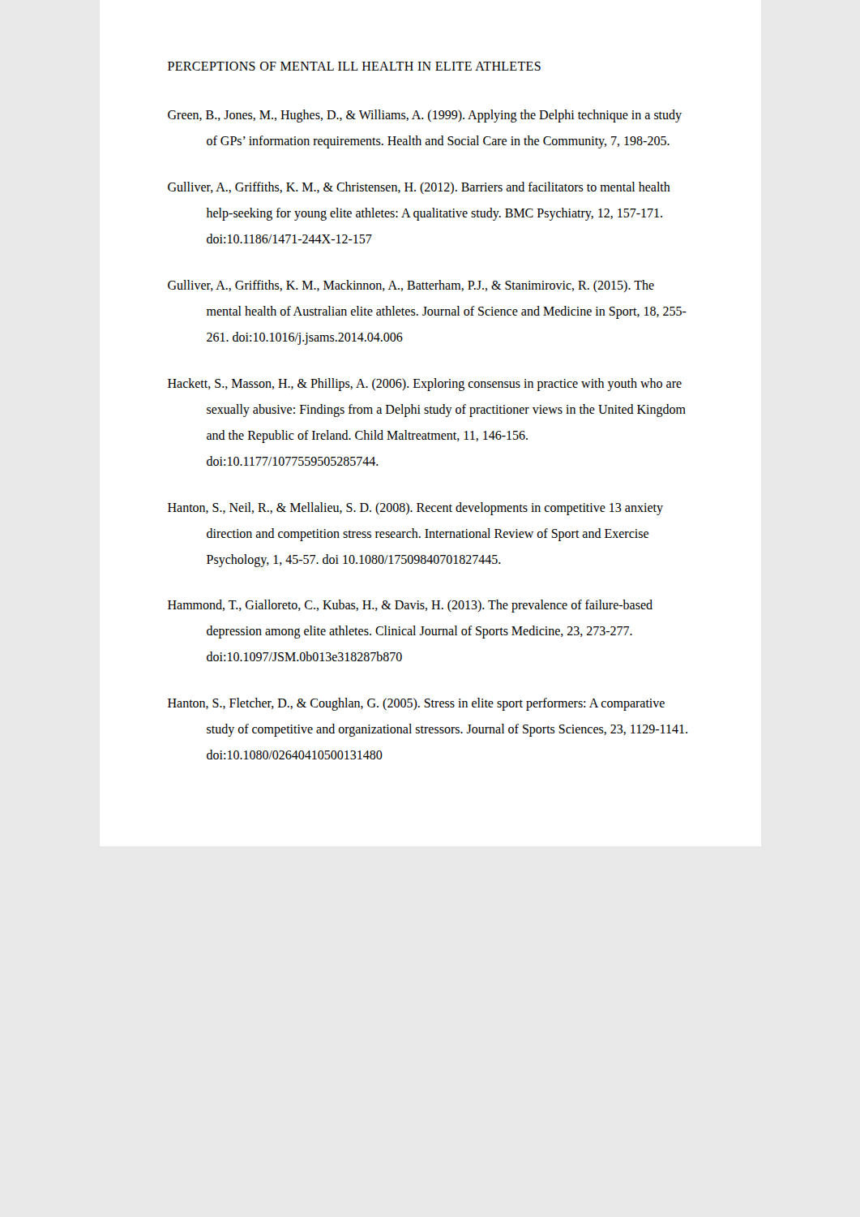PERCEPTIONS OF MENTAL ILL HEALTH IN ELITE ATHLETES
Green, B., Jones, M., Hughes, D., & Williams, A. (1999). Applying the Delphi technique in a study of GPs’ information requirements. Health and Social Care in the Community, 7, 198-205.
Gulliver, A., Griffiths, K. M., & Christensen, H. (2012). Barriers and facilitators to mental health help-seeking for young elite athletes: A qualitative study. BMC Psychiatry, 12, 157-171. doi:10.1186/1471-244X-12-157
Gulliver, A., Griffiths, K. M., Mackinnon, A., Batterham, P.J., & Stanimirovic, R. (2015). The mental health of Australian elite athletes. Journal of Science and Medicine in Sport, 18, 255-261. doi:10.1016/j.jsams.2014.04.006
Hackett, S., Masson, H., & Phillips, A. (2006). Exploring consensus in practice with youth who are sexually abusive: Findings from a Delphi study of practitioner views in the United Kingdom and the Republic of Ireland. Child Maltreatment, 11, 146-156. doi:10.1177/1077559505285744.
Hanton, S., Neil, R., & Mellalieu, S. D. (2008). Recent developments in competitive 13 anxiety direction and competition stress research. International Review of Sport and Exercise Psychology, 1, 45-57. doi 10.1080/17509840701827445.
Hammond, T., Gialloreto, C., Kubas, H., & Davis, H. (2013). The prevalence of failure-based depression among elite athletes. Clinical Journal of Sports Medicine, 23, 273-277. doi:10.1097/JSM.0b013e318287b870
Hanton, S., Fletcher, D., & Coughlan, G. (2005). Stress in elite sport performers: A comparative study of competitive and organizational stressors. Journal of Sports Sciences, 23, 1129-1141. doi:10.1080/02640410500131480